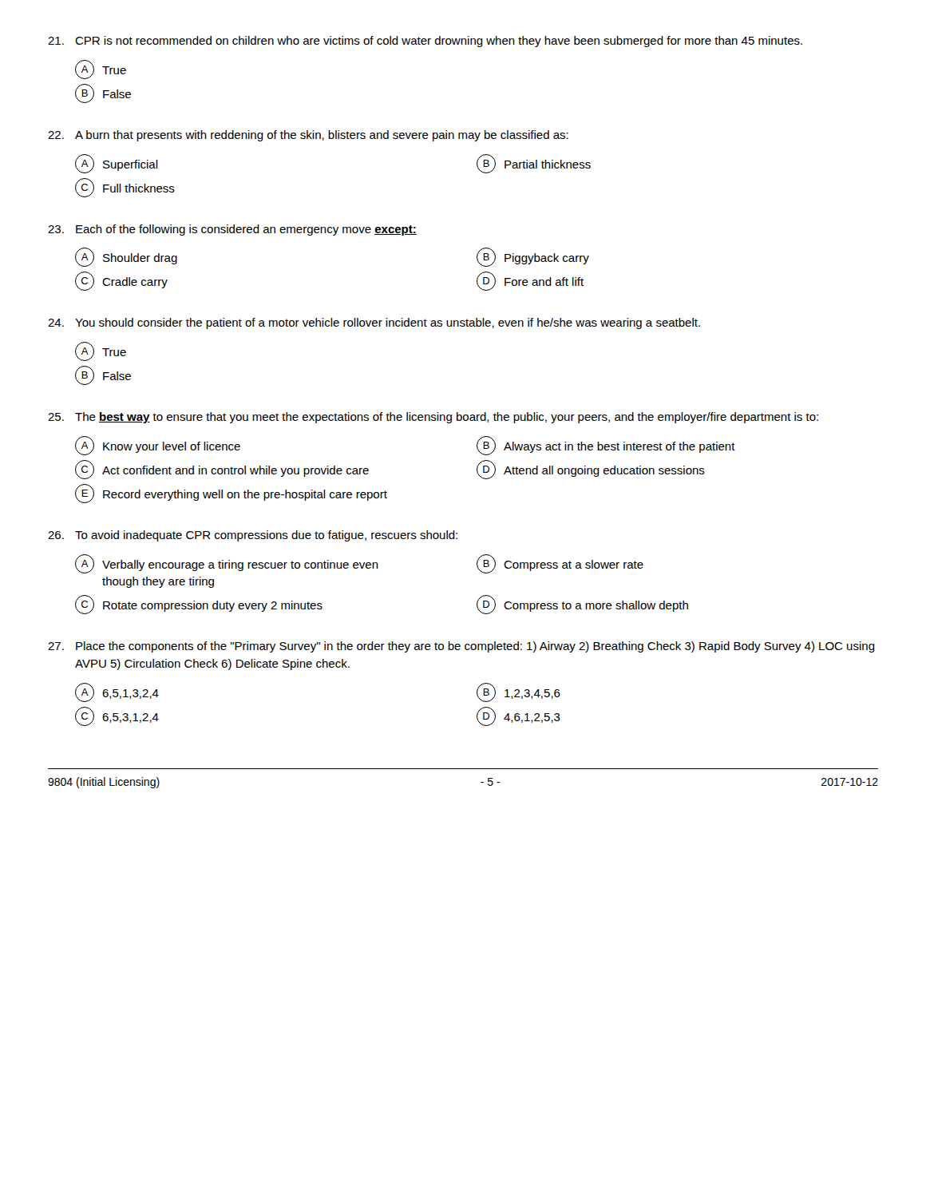CPR is not recommended on children who are victims of cold water drowning when they have been submerged for more than 45 minutes.
ATrue
BFalse
A burn that presents with reddening of the skin, blisters and severe pain may be classified as:
ASuperficial
BPartial thickness
CFull thickness
Each of the following is considered an emergency move except:
AShoulder drag
BPiggyback carry
CCradle carry
DFore and aft lift
You should consider the patient of a motor vehicle rollover incident as unstable, even if he/she was wearing a seatbelt.
ATrue
BFalse
The best way to ensure that you meet the expectations of the licensing board, the public, your peers, and the employer/fire department is to:
AKnow your level of licence
BAlways act in the best interest of the patient
CAct confident and in control while you provide care
DAttend all ongoing education sessions
ERecord everything well on the pre-hospital care report
To avoid inadequate CPR compressions due to fatigue, rescuers should:
AVerbally encourage a tiring rescuer to continue even though they are tiring
BCompress at a slower rate
CRotate compression duty every 2 minutes
DCompress to a more shallow depth
Place the components of the "Primary Survey" in the order they are to be completed: 1) Airway 2) Breathing Check 3) Rapid Body Survey 4) LOC using AVPU 5) Circulation Check 6) Delicate Spine check.
A 6,5,1,3,2,4
B 1,2,3,4,5,6
C 6,5,3,1,2,4
D 4,6,1,2,5,3
9804 (Initial Licensing) - 5 - 2017-10-12